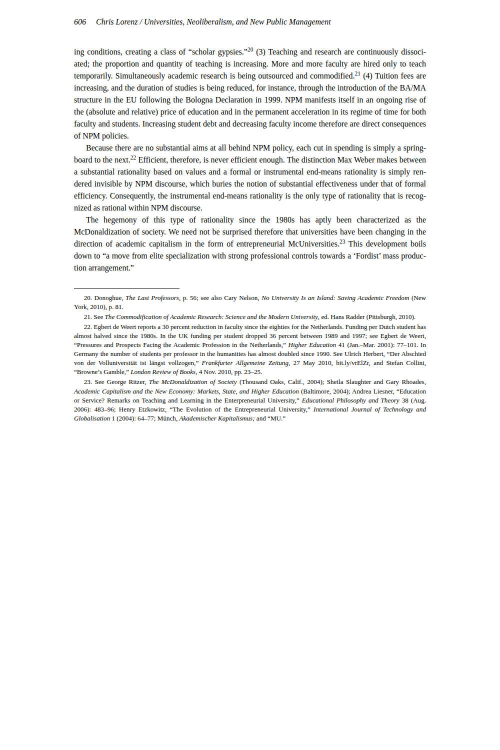606
Chris Lorenz / Universities, Neoliberalism, and New Public Management
ing conditions, creating a class of “scholar gypsies.”20 (3) Teaching and research are continuously dissociated; the proportion and quantity of teaching is increasing. More and more faculty are hired only to teach temporarily. Simultaneously academic research is being outsourced and commodified.21 (4) Tuition fees are increasing, and the duration of studies is being reduced, for instance, through the introduction of the BA/MA structure in the EU following the Bologna Declaration in 1999. NPM manifests itself in an ongoing rise of the (absolute and relative) price of education and in the permanent acceleration in its regime of time for both faculty and students. Increasing student debt and decreasing faculty income therefore are direct consequences of NPM policies.
Because there are no substantial aims at all behind NPM policy, each cut in spending is simply a springboard to the next.22 Efficient, therefore, is never efficient enough. The distinction Max Weber makes between a substantial rationality based on values and a formal or instrumental end-means rationality is simply rendered invisible by NPM discourse, which buries the notion of substantial effectiveness under that of formal efficiency. Consequently, the instrumental end-means rationality is the only type of rationality that is recognized as rational within NPM discourse.
The hegemony of this type of rationality since the 1980s has aptly been characterized as the McDonaldization of society. We need not be surprised therefore that universities have been changing in the direction of academic capitalism in the form of entrepreneurial McUniversities.23 This development boils down to “a move from elite specialization with strong professional controls towards a ‘Fordist’ mass production arrangement.”
20. Donoghue, The Last Professors, p. 56; see also Cary Nelson, No University Is an Island: Saving Academic Freedom (New York, 2010), p. 81.
21. See The Commodification of Academic Research: Science and the Modern University, ed. Hans Radder (Pittsburgh, 2010).
22. Egbert de Weert reports a 30 percent reduction in faculty since the eighties for the Netherlands. Funding per Dutch student has almost halved since the 1980s. In the UK funding per student dropped 36 percent between 1989 and 1997; see Egbert de Weert, “Pressures and Prospects Facing the Academic Profession in the Netherlands,” Higher Education 41 (Jan.–Mar. 2001): 77–101. In Germany the number of students per professor in the humanities has almost doubled since 1990. See Ulrich Herbert, “Der Abschied von der Volluniversität ist längst vollzogen,” Frankfurter Allgemeine Zeitung, 27 May 2010, bit.ly/vrElZr, and Stefan Collini, “Browne’s Gamble,” London Review of Books, 4 Nov. 2010, pp. 23–25.
23. See George Ritzer, The McDonaldization of Society (Thousand Oaks, Calif., 2004); Sheila Slaughter and Gary Rhoades, Academic Capitalism and the New Economy: Markets, State, and Higher Education (Baltimore, 2004); Andrea Liesner, “Education or Service? Remarks on Teaching and Learning in the Enterpreneurial University,” Educational Philosophy and Theory 38 (Aug. 2006): 483–96; Henry Etzkowitz, “The Evolution of the Entrepreneurial University,” International Journal of Technology and Globalisation 1 (2004): 64–77; Münch, Akademischer Kapitalismus; and “MU.”